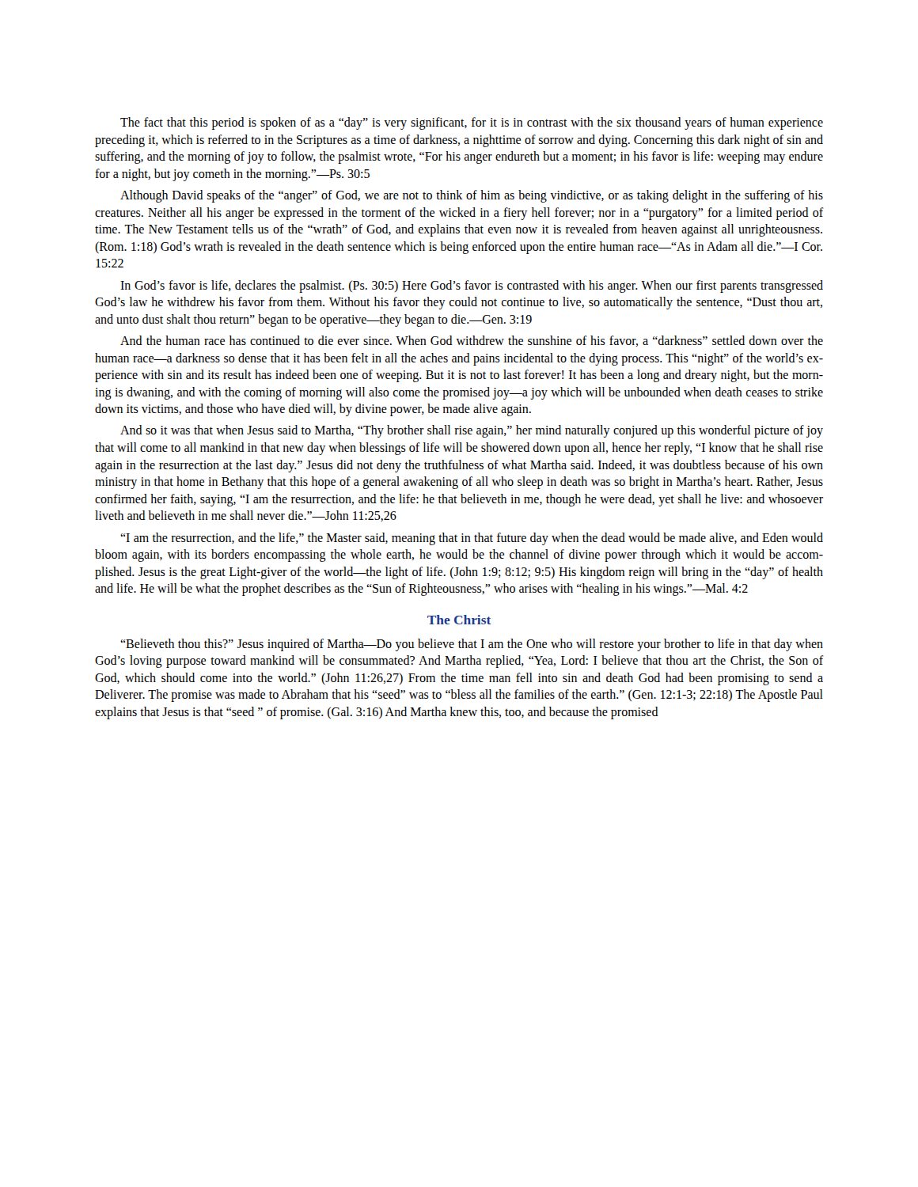The fact that this period is spoken of as a “day” is very significant, for it is in contrast with the six thousand years of human experience preceding it, which is referred to in the Scriptures as a time of darkness, a nighttime of sorrow and dying. Concerning this dark night of sin and suffering, and the morning of joy to follow, the psalmist wrote, “For his anger endureth but a moment; in his favor is life: weeping may endure for a night, but joy cometh in the morning.”—Ps. 30:5
Although David speaks of the “anger” of God, we are not to think of him as being vindictive, or as taking delight in the suffering of his creatures. Neither all his anger be expressed in the torment of the wicked in a fiery hell forever; nor in a “purgatory” for a limited period of time. The New Testament tells us of the “wrath” of God, and explains that even now it is revealed from heaven against all unrighteousness. (Rom. 1:18) God’s wrath is revealed in the death sentence which is being enforced upon the entire human race—“As in Adam all die.”—I Cor. 15:22
In God’s favor is life, declares the psalmist. (Ps. 30:5) Here God’s favor is contrasted with his anger. When our first parents transgressed God’s law he withdrew his favor from them. Without his favor they could not continue to live, so automatically the sentence, “Dust thou art, and unto dust shalt thou return” began to be operative—they began to die.—Gen. 3:19
And the human race has continued to die ever since. When God withdrew the sunshine of his favor, a “darkness” settled down over the human race—a darkness so dense that it has been felt in all the aches and pains incidental to the dying process. This “night” of the world’s experience with sin and its result has indeed been one of weeping. But it is not to last forever! It has been a long and dreary night, but the morning is dwaning, and with the coming of morning will also come the promised joy—a joy which will be unbounded when death ceases to strike down its victims, and those who have died will, by divine power, be made alive again.
And so it was that when Jesus said to Martha, “Thy brother shall rise again,” her mind naturally conjured up this wonderful picture of joy that will come to all mankind in that new day when blessings of life will be showered down upon all, hence her reply, “I know that he shall rise again in the resurrection at the last day.” Jesus did not deny the truthfulness of what Martha said. Indeed, it was doubtless because of his own ministry in that home in Bethany that this hope of a general awakening of all who sleep in death was so bright in Martha’s heart. Rather, Jesus confirmed her faith, saying, “I am the resurrection, and the life: he that believeth in me, though he were dead, yet shall he live: and whosoever liveth and believeth in me shall never die.”—John 11:25,26
“I am the resurrection, and the life,” the Master said, meaning that in that future day when the dead would be made alive, and Eden would bloom again, with its borders encompassing the whole earth, he would be the channel of divine power through which it would be accomplished. Jesus is the great Light-giver of the world—the light of life. (John 1:9; 8:12; 9:5) His kingdom reign will bring in the “day” of health and life. He will be what the prophet describes as the “Sun of Righteousness,” who arises with “healing in his wings.”—Mal. 4:2
The Christ
“Believeth thou this?” Jesus inquired of Martha—Do you believe that I am the One who will restore your brother to life in that day when God’s loving purpose toward mankind will be consummated? And Martha replied, “Yea, Lord: I believe that thou art the Christ, the Son of God, which should come into the world.” (John 11:26,27) From the time man fell into sin and death God had been promising to send a Deliverer. The promise was made to Abraham that his “seed” was to “bless all the families of the earth.” (Gen. 12:1-3; 22:18) The Apostle Paul explains that Jesus is that “seed ” of promise. (Gal. 3:16) And Martha knew this, too, and because the promised